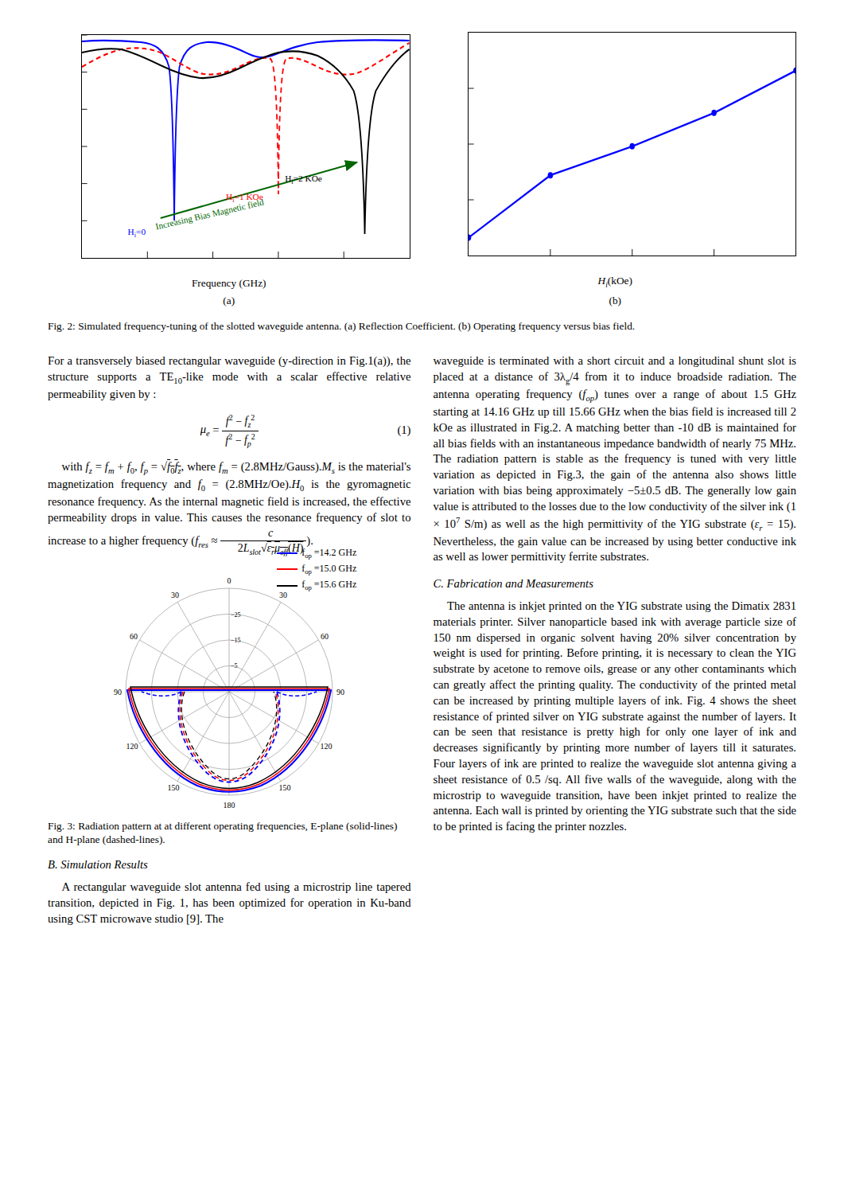|Srl| (dB)
0
−5
−10
−15
−20
−25
−30
13.5
14
14.5
15
15.5
16
Hi=2 KOe
Hi=1 KOe
Hi=0
Increasing Bias Magnetic field
Frequency (GHz)
(a)
fop (GHz)
16
15.5
15
14.5
14
0
0.5
1
1.5
2
y mapping: 14 -> 280, 16 -> 0 => y = 280 - (val-14)*140
Hi(kOe)
(b)
Fig. 2: Simulated frequency-tuning of the slotted waveguide antenna. (a) Reflection Coefficient. (b) Operating frequency versus bias field.
For a transversely biased rectangular waveguide (y-direction in Fig.1(a)), the structure supports a TE10-like mode with a scalar effective relative permeability given by :
μe = f2 − fz2 f2 − fp2 (1)
with fz = fm + f0, fp = √f0fz, where fm = (2.8MHz/Gauss).Ms is the material's magnetization frequency and f0 = (2.8MHz/Oe).H0 is the gyromagnetic resonance frequency. As the internal magnetic field is increased, the effective permeability drops in value. This causes the resonance frequency of slot to increase to a higher frequency (fres ≈ c 2Lslot√εrμeff(H)).
fop =14.2 GHz
fop =15.0 GHz
fop =15.6 GHz
−5 −15 −25 0 30 30 60 60 90 90 120 120 150 150 180
Fig. 3: Radiation pattern at at different operating frequencies, E-plane (solid-lines) and H-plane (dashed-lines).
B. Simulation Results
A rectangular waveguide slot antenna fed using a microstrip line tapered transition, depicted in Fig. 1, has been optimized for operation in Ku-band using CST microwave studio [9]. The
waveguide is terminated with a short circuit and a longitudinal shunt slot is placed at a distance of 3λg/4 from it to induce broadside radiation. The antenna operating frequency (fop) tunes over a range of about 1.5 GHz starting at 14.16 GHz up till 15.66 GHz when the bias field is increased till 2 kOe as illustrated in Fig.2. A matching better than -10 dB is maintained for all bias fields with an instantaneous impedance bandwidth of nearly 75 MHz. The radiation pattern is stable as the frequency is tuned with very little variation as depicted in Fig.3, the gain of the antenna also shows little variation with bias being approximately −5±0.5 dB. The generally low gain value is attributed to the losses due to the low conductivity of the silver ink (1 × 107 S/m) as well as the high permittivity of the YIG substrate (εr = 15). Nevertheless, the gain value can be increased by using better conductive ink as well as lower permittivity ferrite substrates.
C. Fabrication and Measurements
The antenna is inkjet printed on the YIG substrate using the Dimatix 2831 materials printer. Silver nanoparticle based ink with average particle size of 150 nm dispersed in organic solvent having 20% silver concentration by weight is used for printing. Before printing, it is necessary to clean the YIG substrate by acetone to remove oils, grease or any other contaminants which can greatly affect the printing quality. The conductivity of the printed metal can be increased by printing multiple layers of ink. Fig. 4 shows the sheet resistance of printed silver on YIG substrate against the number of layers. It can be seen that resistance is pretty high for only one layer of ink and decreases significantly by printing more number of layers till it saturates. Four layers of ink are printed to realize the waveguide slot antenna giving a sheet resistance of 0.5 /sq. All five walls of the waveguide, along with the microstrip to waveguide transition, have been inkjet printed to realize the antenna. Each wall is printed by orienting the YIG substrate such that the side to be printed is facing the printer nozzles.